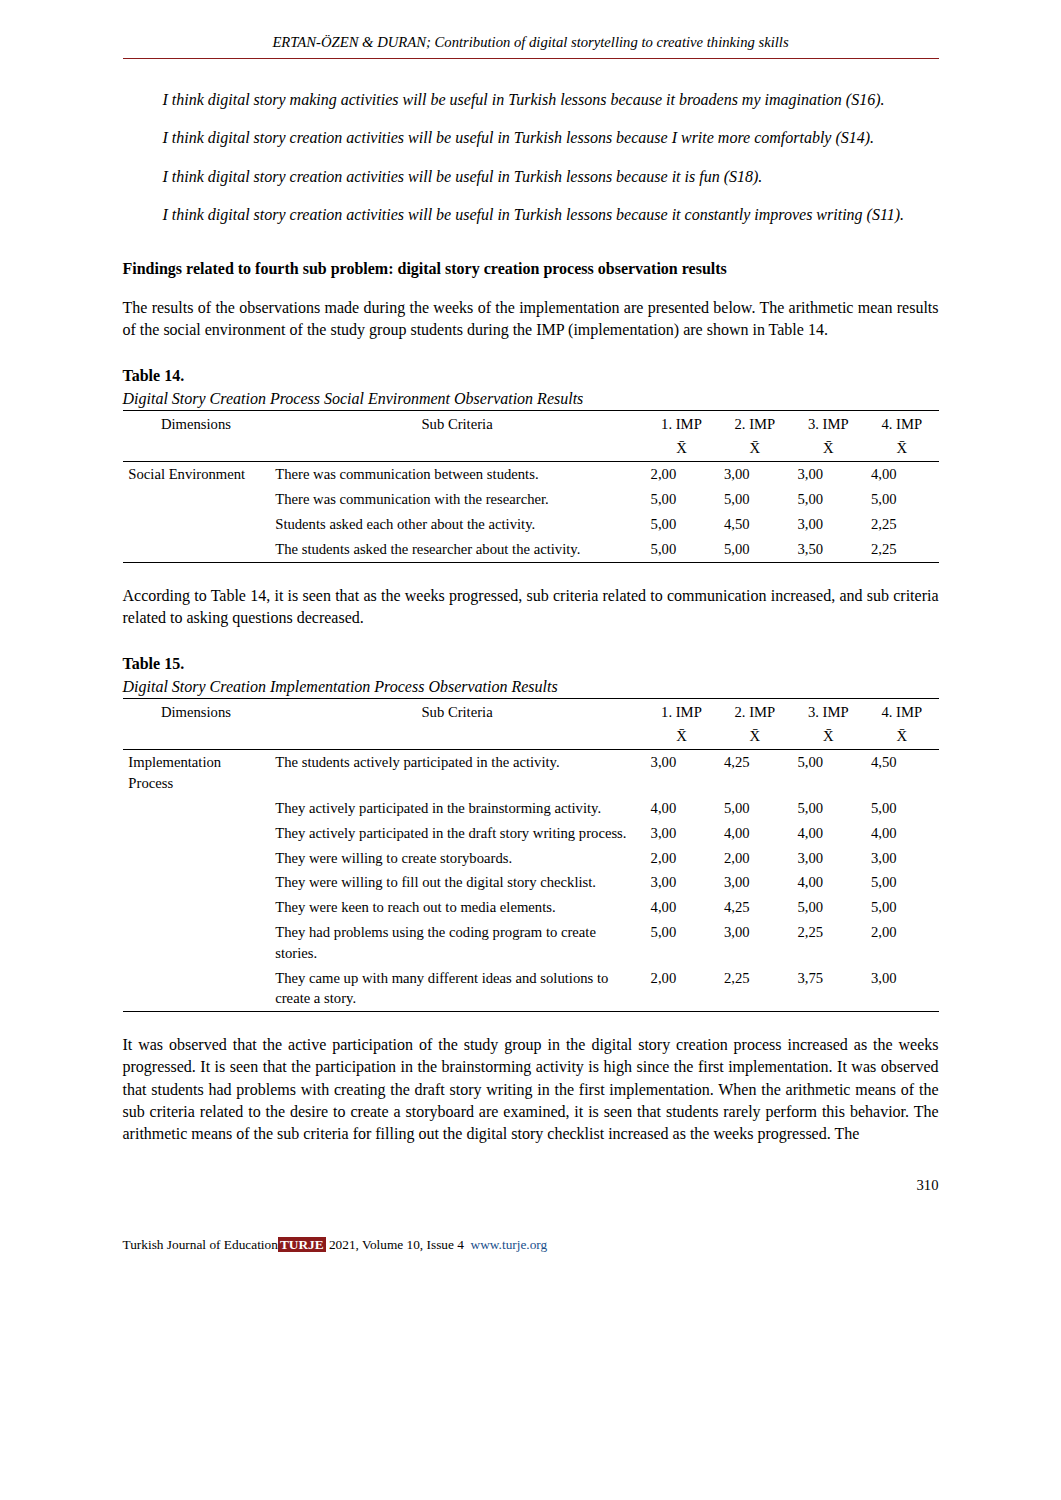ERTAN-ÖZEN & DURAN; Contribution of digital storytelling to creative thinking skills
I think digital story making activities will be useful in Turkish lessons because it broadens my imagination (S16).
I think digital story creation activities will be useful in Turkish lessons because I write more comfortably (S14).
I think digital story creation activities will be useful in Turkish lessons because it is fun (S18).
I think digital story creation activities will be useful in Turkish lessons because it constantly improves writing (S11).
Findings related to fourth sub problem: digital story creation process observation results
The results of the observations made during the weeks of the implementation are presented below. The arithmetic mean results of the social environment of the study group students during the IMP (implementation) are shown in Table 14.
Table 14.
Digital Story Creation Process Social Environment Observation Results
| Dimensions | Sub Criteria | 1. IMP | 2. IMP | 3. IMP | 4. IMP |
| --- | --- | --- | --- | --- | --- |
| | | X̄ | X̄ | X̄ | X̄ |
| Social Environment | There was communication between students. | 2,00 | 3,00 | 3,00 | 4,00 |
| | There was communication with the researcher. | 5,00 | 5,00 | 5,00 | 5,00 |
| | Students asked each other about the activity. | 5,00 | 4,50 | 3,00 | 2,25 |
| | The students asked the researcher about the activity. | 5,00 | 5,00 | 3,50 | 2,25 |
According to Table 14, it is seen that as the weeks progressed, sub criteria related to communication increased, and sub criteria related to asking questions decreased.
Table 15.
Digital Story Creation Implementation Process Observation Results
| Dimensions | Sub Criteria | 1. IMP | 2. IMP | 3. IMP | 4. IMP |
| --- | --- | --- | --- | --- | --- |
| | | X̄ | X̄ | X̄ | X̄ |
| Implementation Process | The students actively participated in the activity. | 3,00 | 4,25 | 5,00 | 4,50 |
| | They actively participated in the brainstorming activity. | 4,00 | 5,00 | 5,00 | 5,00 |
| | They actively participated in the draft story writing process. | 3,00 | 4,00 | 4,00 | 4,00 |
| | They were willing to create storyboards. | 2,00 | 2,00 | 3,00 | 3,00 |
| | They were willing to fill out the digital story checklist. | 3,00 | 3,00 | 4,00 | 5,00 |
| | They were keen to reach out to media elements. | 4,00 | 4,25 | 5,00 | 5,00 |
| | They had problems using the coding program to create stories. | 5,00 | 3,00 | 2,25 | 2,00 |
| | They came up with many different ideas and solutions to create a story. | 2,00 | 2,25 | 3,75 | 3,00 |
It was observed that the active participation of the study group in the digital story creation process increased as the weeks progressed. It is seen that the participation in the brainstorming activity is high since the first implementation. It was observed that students had problems with creating the draft story writing in the first implementation. When the arithmetic means of the sub criteria related to the desire to create a storyboard are examined, it is seen that students rarely perform this behavior. The arithmetic means of the sub criteria for filling out the digital story checklist increased as the weeks progressed. The
310
Turkish Journal of EducationTURJE 2021, Volume 10, Issue 4 www.turje.org